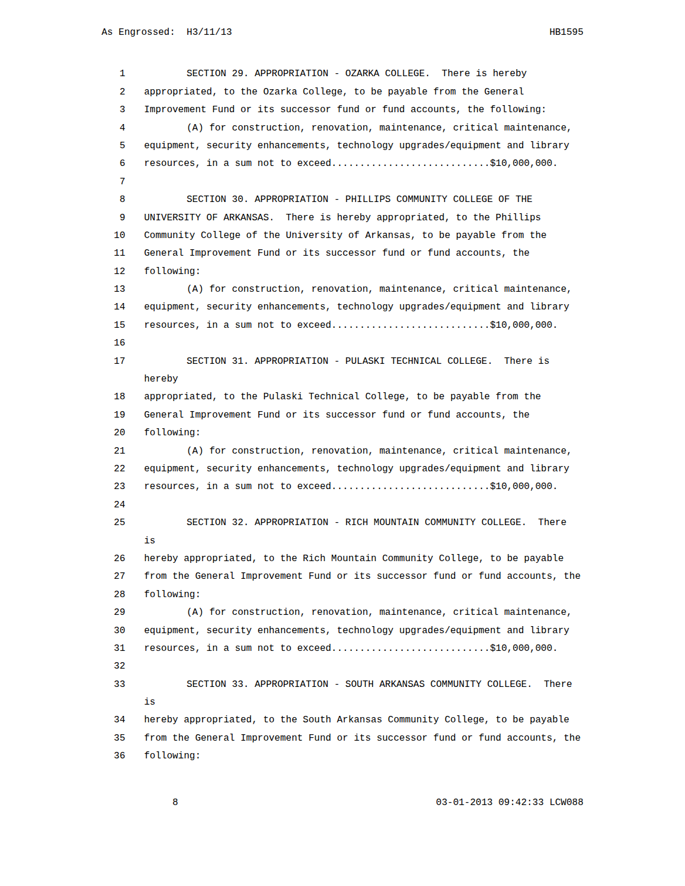As Engrossed: H3/11/13 HB1595
SECTION 29. APPROPRIATION - OZARKA COLLEGE. There is hereby
appropriated, to the Ozarka College, to be payable from the General
Improvement Fund or its successor fund or fund accounts, the following:
(A) for construction, renovation, maintenance, critical maintenance,
equipment, security enhancements, technology upgrades/equipment and library
resources, in a sum not to exceed............................$10,000,000.
SECTION 30. APPROPRIATION - PHILLIPS COMMUNITY COLLEGE OF THE
UNIVERSITY OF ARKANSAS. There is hereby appropriated, to the Phillips
Community College of the University of Arkansas, to be payable from the
General Improvement Fund or its successor fund or fund accounts, the
following:
(A) for construction, renovation, maintenance, critical maintenance,
equipment, security enhancements, technology upgrades/equipment and library
resources, in a sum not to exceed............................$10,000,000.
SECTION 31. APPROPRIATION - PULASKI TECHNICAL COLLEGE. There is hereby
appropriated, to the Pulaski Technical College, to be payable from the
General Improvement Fund or its successor fund or fund accounts, the
following:
(A) for construction, renovation, maintenance, critical maintenance,
equipment, security enhancements, technology upgrades/equipment and library
resources, in a sum not to exceed............................$10,000,000.
SECTION 32. APPROPRIATION - RICH MOUNTAIN COMMUNITY COLLEGE. There is
hereby appropriated, to the Rich Mountain Community College, to be payable
from the General Improvement Fund or its successor fund or fund accounts, the
following:
(A) for construction, renovation, maintenance, critical maintenance,
equipment, security enhancements, technology upgrades/equipment and library
resources, in a sum not to exceed............................$10,000,000.
SECTION 33. APPROPRIATION - SOUTH ARKANSAS COMMUNITY COLLEGE. There is
hereby appropriated, to the South Arkansas Community College, to be payable
from the General Improvement Fund or its successor fund or fund accounts, the
following:
8 03-01-2013 09:42:33 LCW088